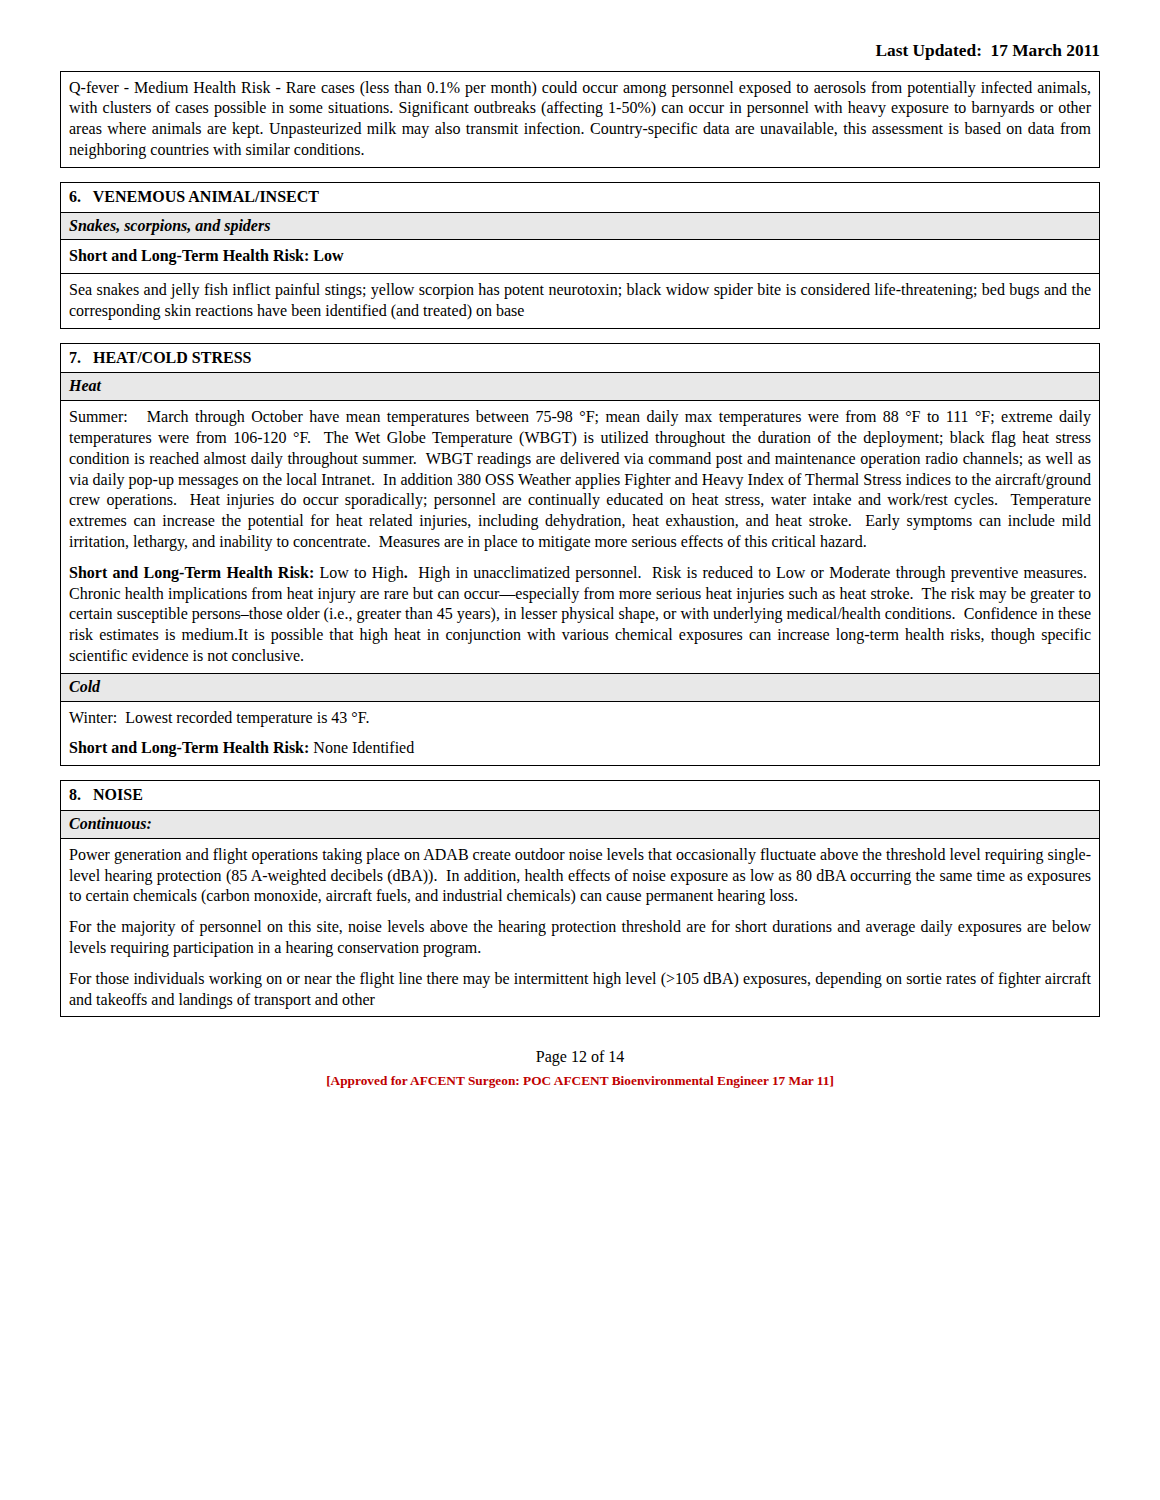Last Updated: 17 March 2011
Q-fever - Medium Health Risk - Rare cases (less than 0.1% per month) could occur among personnel exposed to aerosols from potentially infected animals, with clusters of cases possible in some situations. Significant outbreaks (affecting 1-50%) can occur in personnel with heavy exposure to barnyards or other areas where animals are kept. Unpasteurized milk may also transmit infection. Country-specific data are unavailable, this assessment is based on data from neighboring countries with similar conditions.
6. VENEMOUS ANIMAL/INSECT
Snakes, scorpions, and spiders
Short and Long-Term Health Risk: Low
Sea snakes and jelly fish inflict painful stings; yellow scorpion has potent neurotoxin; black widow spider bite is considered life-threatening; bed bugs and the corresponding skin reactions have been identified (and treated) on base
7. HEAT/COLD STRESS
Heat
Summer: March through October have mean temperatures between 75-98 °F; mean daily max temperatures were from 88 °F to 111 °F; extreme daily temperatures were from 106-120 °F. The Wet Globe Temperature (WBGT) is utilized throughout the duration of the deployment; black flag heat stress condition is reached almost daily throughout summer. WBGT readings are delivered via command post and maintenance operation radio channels; as well as via daily pop-up messages on the local Intranet. In addition 380 OSS Weather applies Fighter and Heavy Index of Thermal Stress indices to the aircraft/ground crew operations. Heat injuries do occur sporadically; personnel are continually educated on heat stress, water intake and work/rest cycles. Temperature extremes can increase the potential for heat related injuries, including dehydration, heat exhaustion, and heat stroke. Early symptoms can include mild irritation, lethargy, and inability to concentrate. Measures are in place to mitigate more serious effects of this critical hazard.
Short and Long-Term Health Risk: Low to High. High in unacclimatized personnel. Risk is reduced to Low or Moderate through preventive measures. Chronic health implications from heat injury are rare but can occur—especially from more serious heat injuries such as heat stroke. The risk may be greater to certain susceptible persons–those older (i.e., greater than 45 years), in lesser physical shape, or with underlying medical/health conditions. Confidence in these risk estimates is medium.It is possible that high heat in conjunction with various chemical exposures can increase long-term health risks, though specific scientific evidence is not conclusive.
Cold
Winter: Lowest recorded temperature is 43 °F.
Short and Long-Term Health Risk: None Identified
8. NOISE
Continuous:
Power generation and flight operations taking place on ADAB create outdoor noise levels that occasionally fluctuate above the threshold level requiring single-level hearing protection (85 A-weighted decibels (dBA)). In addition, health effects of noise exposure as low as 80 dBA occurring the same time as exposures to certain chemicals (carbon monoxide, aircraft fuels, and industrial chemicals) can cause permanent hearing loss.
For the majority of personnel on this site, noise levels above the hearing protection threshold are for short durations and average daily exposures are below levels requiring participation in a hearing conservation program.
For those individuals working on or near the flight line there may be intermittent high level (>105 dBA) exposures, depending on sortie rates of fighter aircraft and takeoffs and landings of transport and other
Page 12 of 14
[Approved for AFCENT Surgeon: POC AFCENT Bioenvironmental Engineer 17 Mar 11]